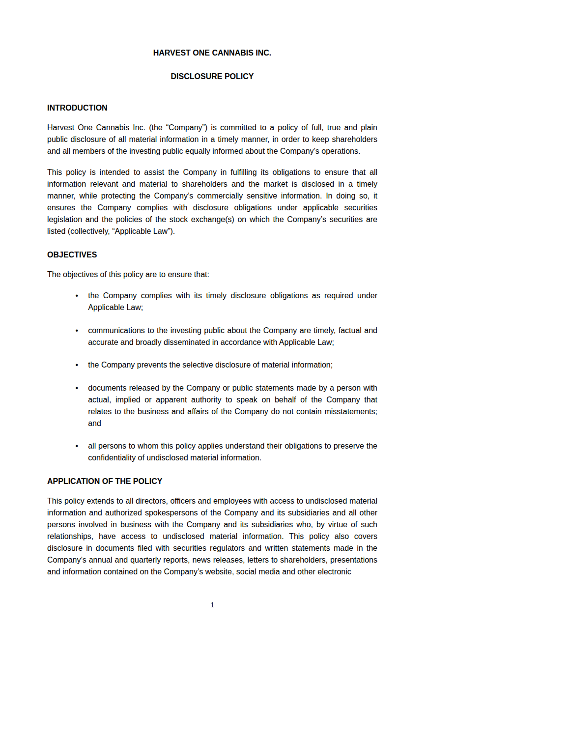HARVEST ONE CANNABIS INC.
DISCLOSURE POLICY
INTRODUCTION
Harvest One Cannabis Inc. (the “Company”) is committed to a policy of full, true and plain public disclosure of all material information in a timely manner, in order to keep shareholders and all members of the investing public equally informed about the Company’s operations.
This policy is intended to assist the Company in fulfilling its obligations to ensure that all information relevant and material to shareholders and the market is disclosed in a timely manner, while protecting the Company’s commercially sensitive information. In doing so, it ensures the Company complies with disclosure obligations under applicable securities legislation and the policies of the stock exchange(s) on which the Company’s securities are listed (collectively, “Applicable Law”).
OBJECTIVES
The objectives of this policy are to ensure that:
the Company complies with its timely disclosure obligations as required under Applicable Law;
communications to the investing public about the Company are timely, factual and accurate and broadly disseminated in accordance with Applicable Law;
the Company prevents the selective disclosure of material information;
documents released by the Company or public statements made by a person with actual, implied or apparent authority to speak on behalf of the Company that relates to the business and affairs of the Company do not contain misstatements; and
all persons to whom this policy applies understand their obligations to preserve the confidentiality of undisclosed material information.
APPLICATION OF THE POLICY
This policy extends to all directors, officers and employees with access to undisclosed material information and authorized spokespersons of the Company and its subsidiaries and all other persons involved in business with the Company and its subsidiaries who, by virtue of such relationships, have access to undisclosed material information. This policy also covers disclosure in documents filed with securities regulators and written statements made in the Company’s annual and quarterly reports, news releases, letters to shareholders, presentations and information contained on the Company’s website, social media and other electronic
1